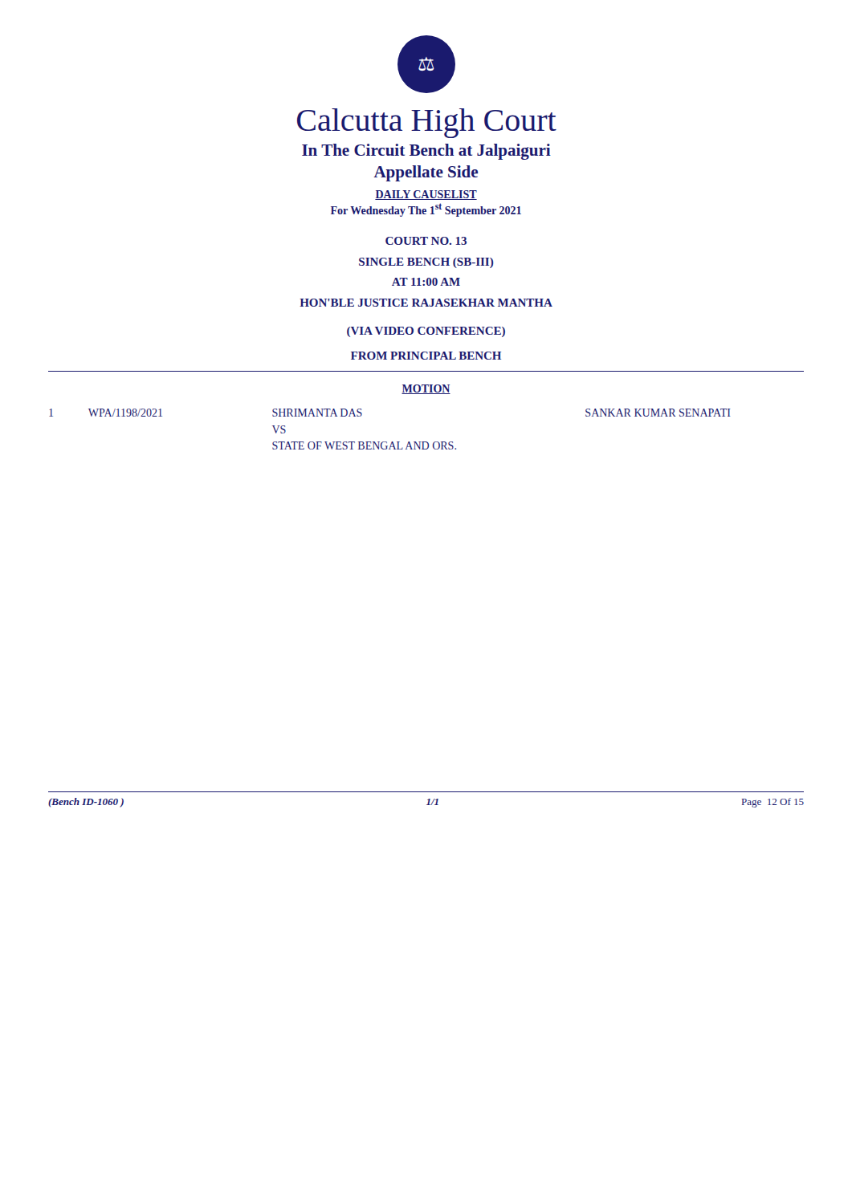Calcutta High Court
In The Circuit Bench at Jalpaiguri
Appellate Side
DAILY CAUSELIST
For Wednesday The 1st September 2021
COURT NO. 13
SINGLE BENCH (SB-III)
AT 11:00 AM
HON'BLE JUSTICE RAJASEKHAR MANTHA
(VIA VIDEO CONFERENCE)
FROM PRINCIPAL BENCH
MOTION
| 1 | WPA/1198/2021 | SHRIMANTA DAS VS STATE OF WEST BENGAL AND ORS. | SANKAR KUMAR SENAPATI |
(Bench ID-1060 ) 1/1 Page 12 Of 15